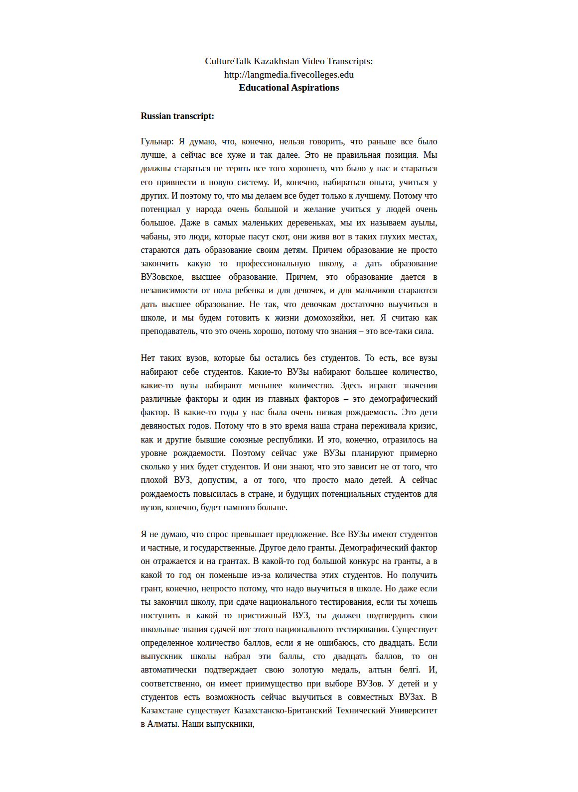CultureTalk Kazakhstan Video Transcripts: http://langmedia.fivecolleges.edu
Educational Aspirations
Russian transcript:
Гульнар: Я думаю, что, конечно, нельзя говорить, что раньше все было лучше, а сейчас все хуже и так далее. Это не правильная позиция. Мы должны стараться не терять все того хорошего, что было у нас и стараться его привнести в новую систему. И, конечно, набираться опыта, учиться у других. И поэтому то, что мы делаем все будет только к лучшему. Потому что потенциал у народа очень большой и желание учиться у людей очень большое. Даже в самых маленьких деревеньках, мы их называем ауылы, чабаны, это люди, которые пасут скот, они живя вот в таких глухих местах, стараются дать образование своим детям. Причем образование не просто закончить какую то профессиональную школу, а дать образование ВУЗовское, высшее образование. Причем, это образование дается в независимости от пола ребенка и для девочек, и для мальчиков стараются дать высшее образование. Не так, что девочкам достаточно выучиться в школе, и мы будем готовить к жизни домохозяйки, нет. Я считаю как преподаватель, что это очень хорошо, потому что знания – это все-таки сила.
Нет таких вузов, которые бы остались без студентов. То есть, все вузы набирают себе студентов. Какие-то ВУЗы набирают большее количество, какие-то вузы набирают меньшее количество. Здесь играют значения различные факторы и один из главных факторов – это демографический фактор. В какие-то годы у нас была очень низкая рождаемость. Это дети девяностых годов. Потому что в это время наша страна переживала кризис, как и другие бывшие союзные республики. И это, конечно, отразилось на уровне рождаемости. Поэтому сейчас уже ВУЗы планируют примерно сколько у них будет студентов. И они знают, что это зависит не от того, что плохой ВУЗ, допустим, а от того, что просто мало детей. А сейчас рождаемость повысилась в стране, и будущих потенциальных студентов для вузов, конечно, будет намного больше.
Я не думаю, что спрос превышает предложение. Все ВУЗы имеют студентов и частные, и государственные. Другое дело гранты. Демографический фактор он отражается и на грантах. В какой-то год большой конкурс на гранты, а в какой то год он поменьше из-за количества этих студентов. Но получить грант, конечно, непросто потому, что надо выучиться в школе. Но даже если ты закончил школу, при сдаче национального тестирования, если ты хочешь поступить в какой то пристижный ВУЗ, ты должен подтвердить свои школьные знания сдачей вот этого национального тестирования. Существует определенное количество баллов, если я не ошибаюсь, сто двадцать. Если выпускник школы набрал эти баллы, сто двадцать баллов, то он автоматически подтверждает свою золотую медаль, алтын белгі. И, соответственно, он имеет приимущество при выборе ВУЗов. У детей и у студентов есть возможность сейчас выучиться в совместных ВУЗах. В Казахстане существует Казахстанско-Британский Технический Университет в Алматы. Наши выпускники,